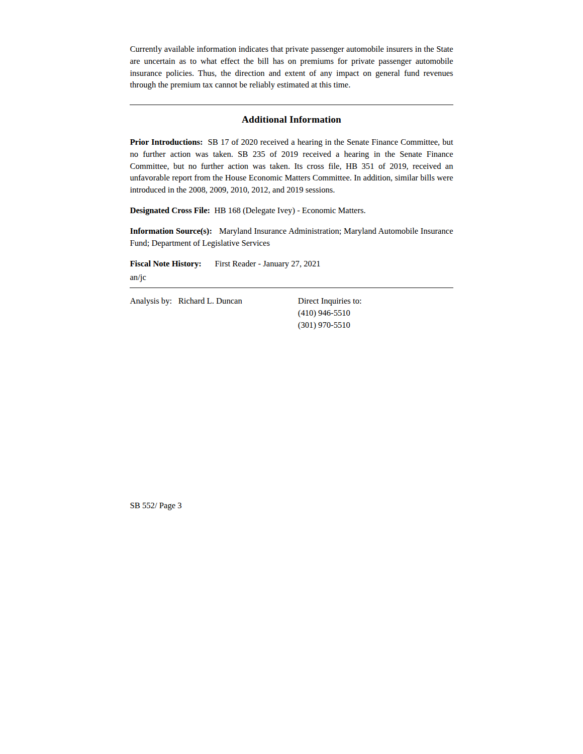Currently available information indicates that private passenger automobile insurers in the State are uncertain as to what effect the bill has on premiums for private passenger automobile insurance policies. Thus, the direction and extent of any impact on general fund revenues through the premium tax cannot be reliably estimated at this time.
Additional Information
Prior Introductions: SB 17 of 2020 received a hearing in the Senate Finance Committee, but no further action was taken. SB 235 of 2019 received a hearing in the Senate Finance Committee, but no further action was taken. Its cross file, HB 351 of 2019, received an unfavorable report from the House Economic Matters Committee. In addition, similar bills were introduced in the 2008, 2009, 2010, 2012, and 2019 sessions.
Designated Cross File: HB 168 (Delegate Ivey) - Economic Matters.
Information Source(s): Maryland Insurance Administration; Maryland Automobile Insurance Fund; Department of Legislative Services
Fiscal Note History: First Reader - January 27, 2021
an/jc
| Analysis by: Richard L. Duncan | Direct Inquiries to: (410) 946-5510 (301) 970-5510 |
SB 552/ Page 3